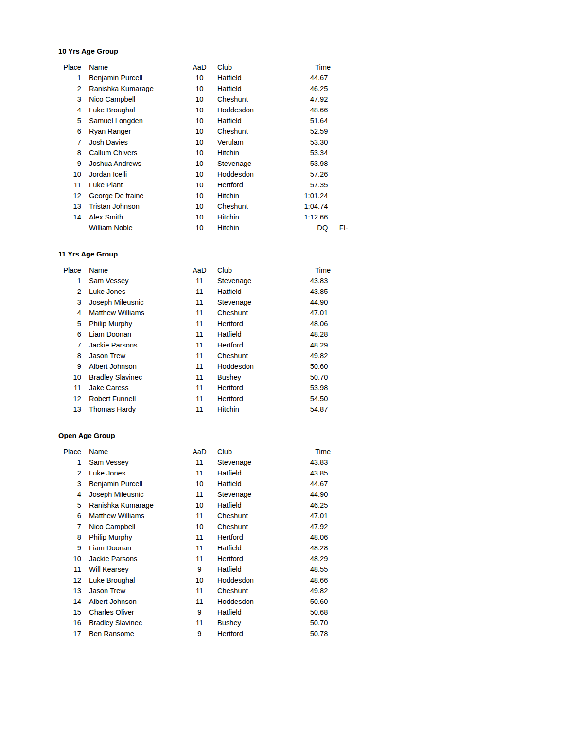10 Yrs Age Group
| Place | Name | AaD | Club | Time | |
| --- | --- | --- | --- | --- | --- |
| 1 | Benjamin Purcell | 10 | Hatfield | 44.67 | |
| 2 | Ranishka Kumarage | 10 | Hatfield | 46.25 | |
| 3 | Nico Campbell | 10 | Cheshunt | 47.92 | |
| 4 | Luke Broughal | 10 | Hoddesdon | 48.66 | |
| 5 | Samuel Longden | 10 | Hatfield | 51.64 | |
| 6 | Ryan Ranger | 10 | Cheshunt | 52.59 | |
| 7 | Josh Davies | 10 | Verulam | 53.30 | |
| 8 | Callum Chivers | 10 | Hitchin | 53.34 | |
| 9 | Joshua Andrews | 10 | Stevenage | 53.98 | |
| 10 | Jordan Icelli | 10 | Hoddesdon | 57.26 | |
| 11 | Luke Plant | 10 | Hertford | 57.35 | |
| 12 | George De fraine | 10 | Hitchin | 1:01.24 | |
| 13 | Tristan Johnson | 10 | Cheshunt | 1:04.74 | |
| 14 | Alex Smith | 10 | Hitchin | 1:12.66 | |
| | William Noble | 10 | Hitchin | DQ | FI- |
11 Yrs Age Group
| Place | Name | AaD | Club | Time |
| --- | --- | --- | --- | --- |
| 1 | Sam Vessey | 11 | Stevenage | 43.83 |
| 2 | Luke Jones | 11 | Hatfield | 43.85 |
| 3 | Joseph Mileusnic | 11 | Stevenage | 44.90 |
| 4 | Matthew Williams | 11 | Cheshunt | 47.01 |
| 5 | Philip Murphy | 11 | Hertford | 48.06 |
| 6 | Liam Doonan | 11 | Hatfield | 48.28 |
| 7 | Jackie Parsons | 11 | Hertford | 48.29 |
| 8 | Jason Trew | 11 | Cheshunt | 49.82 |
| 9 | Albert Johnson | 11 | Hoddesdon | 50.60 |
| 10 | Bradley Slavinec | 11 | Bushey | 50.70 |
| 11 | Jake Caress | 11 | Hertford | 53.98 |
| 12 | Robert Funnell | 11 | Hertford | 54.50 |
| 13 | Thomas Hardy | 11 | Hitchin | 54.87 |
Open Age Group
| Place | Name | AaD | Club | Time |
| --- | --- | --- | --- | --- |
| 1 | Sam Vessey | 11 | Stevenage | 43.83 |
| 2 | Luke Jones | 11 | Hatfield | 43.85 |
| 3 | Benjamin Purcell | 10 | Hatfield | 44.67 |
| 4 | Joseph Mileusnic | 11 | Stevenage | 44.90 |
| 5 | Ranishka Kumarage | 10 | Hatfield | 46.25 |
| 6 | Matthew Williams | 11 | Cheshunt | 47.01 |
| 7 | Nico Campbell | 10 | Cheshunt | 47.92 |
| 8 | Philip Murphy | 11 | Hertford | 48.06 |
| 9 | Liam Doonan | 11 | Hatfield | 48.28 |
| 10 | Jackie Parsons | 11 | Hertford | 48.29 |
| 11 | Will Kearsey | 9 | Hatfield | 48.55 |
| 12 | Luke Broughal | 10 | Hoddesdon | 48.66 |
| 13 | Jason Trew | 11 | Cheshunt | 49.82 |
| 14 | Albert Johnson | 11 | Hoddesdon | 50.60 |
| 15 | Charles Oliver | 9 | Hatfield | 50.68 |
| 16 | Bradley Slavinec | 11 | Bushey | 50.70 |
| 17 | Ben Ransome | 9 | Hertford | 50.78 |